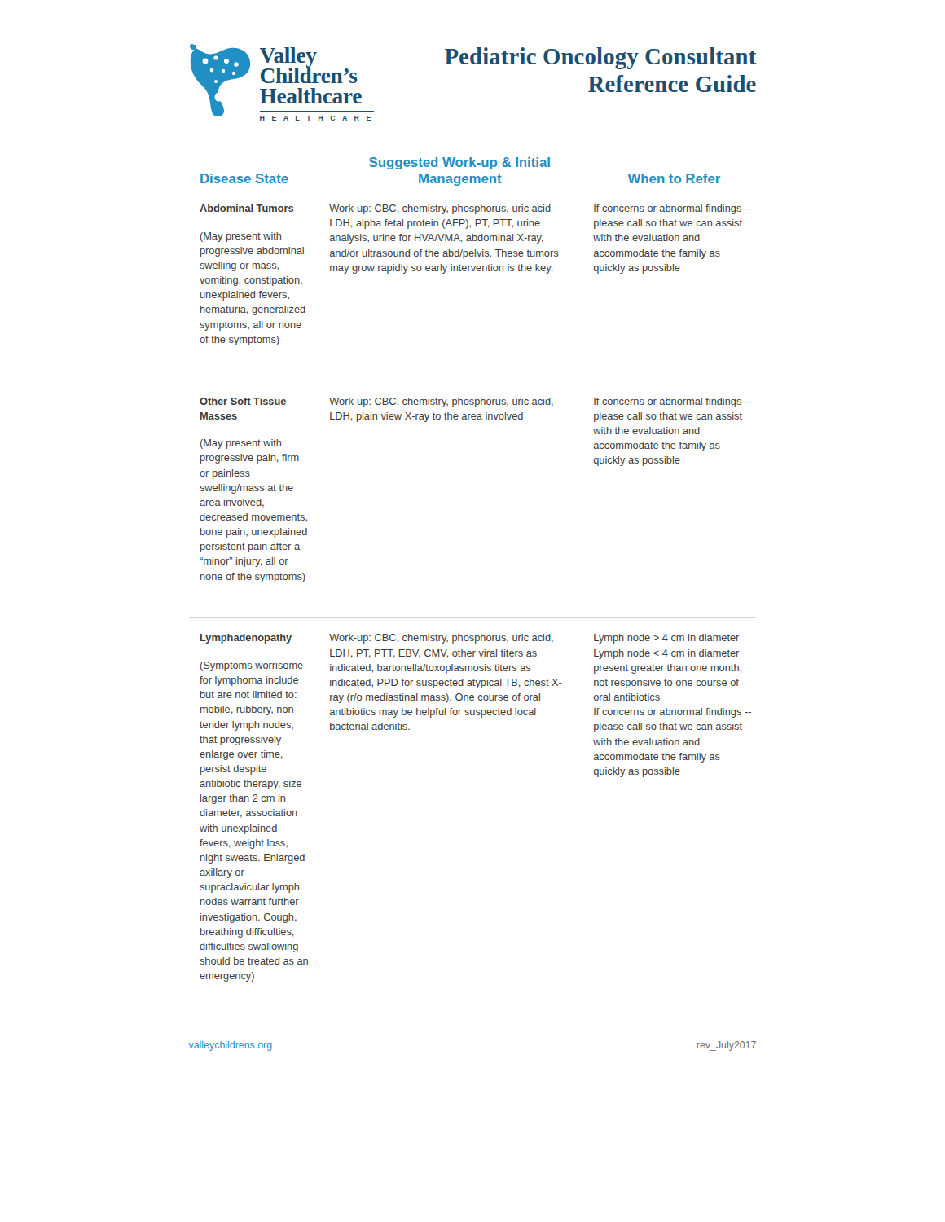Valley Children’s Healthcare H E A L T H C A R E
Pediatric Oncology Consultant
Reference Guide
| Disease State | Suggested Work-up & Initial Management | When to Refer |
| --- | --- | --- |
| Abdominal Tumors (May present with progressive abdominal swelling or mass, vomiting, constipation, unexplained fevers, hematuria, generalized symptoms, all or none of the symptoms) | Work-up: CBC, chemistry, phosphorus, uric acid LDH, alpha fetal protein (AFP), PT, PTT, urine analysis, urine for HVA/VMA, abdominal X-ray, and/or ultrasound of the abd/pelvis. These tumors may grow rapidly so early intervention is the key. | If concerns or abnormal findings -- please call so that we can assist with the evaluation and accommodate the family as quickly as possible |
| Other Soft Tissue Masses (May present with progressive pain, firm or painless swelling/mass at the area involved, decreased movements, bone pain, unexplained persistent pain after a “minor” injury, all or none of the symptoms) | Work-up: CBC, chemistry, phosphorus, uric acid, LDH, plain view X-ray to the area involved | If concerns or abnormal findings -- please call so that we can assist with the evaluation and accommodate the family as quickly as possible |
| Lymphadenopathy (Symptoms worrisome for lymphoma include but are not limited to: mobile, rubbery, non-tender lymph nodes, that progressively enlarge over time, persist despite antibiotic therapy, size larger than 2 cm in diameter, association with unexplained fevers, weight loss, night sweats. Enlarged axillary or supraclavicular lymph nodes warrant further investigation. Cough, breathing difficulties, difficulties swallowing should be treated as an emergency) | Work-up: CBC, chemistry, phosphorus, uric acid, LDH, PT, PTT, EBV, CMV, other viral titers as indicated, bartonella/toxoplasmosis titers as indicated, PPD for suspected atypical TB, chest X-ray (r/o mediastinal mass). One course of oral antibiotics may be helpful for suspected local bacterial adenitis. | Lymph node > 4 cm in diameter Lymph node < 4 cm in diameter present greater than one month, not responsive to one course of oral antibiotics If concerns or abnormal findings -- please call so that we can assist with the evaluation and accommodate the family as quickly as possible |
valleychildrens.org rev_July2017